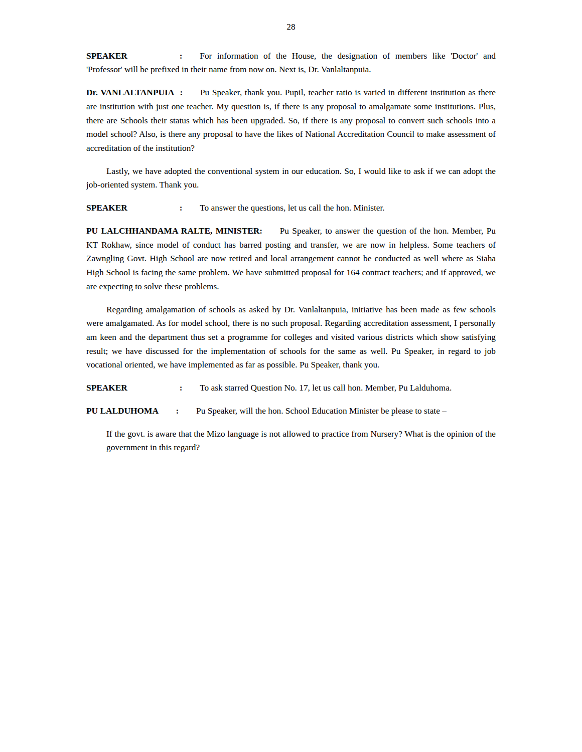28
SPEAKER      :  For information of the House, the designation of members like 'Doctor' and 'Professor' will be prefixed in their name from now on. Next is, Dr. Vanlaltanpuia.
Dr. VANLALTANPUIA :  Pu Speaker, thank you. Pupil, teacher ratio is varied in different institution as there are institution with just one teacher. My question is, if there is any proposal to amalgamate some institutions. Plus, there are Schools their status which has been upgraded. So, if there is any proposal to convert such schools into a model school? Also, is there any proposal to have the likes of National Accreditation Council to make assessment of accreditation of the institution?
Lastly, we have adopted the conventional system in our education. So, I would like to ask if we can adopt the job-oriented system. Thank you.
SPEAKER      :  To answer the questions, let us call the hon. Minister.
PU LALCHHANDAMA RALTE, MINISTER:  Pu Speaker, to answer the question of the hon. Member, Pu KT Rokhaw, since model of conduct has barred posting and transfer, we are now in helpless. Some teachers of Zawngling Govt. High School are now retired and local arrangement cannot be conducted as well where as Siaha High School is facing the same problem. We have submitted proposal for 164 contract teachers; and if approved, we are expecting to solve these problems.
Regarding amalgamation of schools as asked by Dr. Vanlaltanpuia, initiative has been made as few schools were amalgamated. As for model school, there is no such proposal. Regarding accreditation assessment, I personally am keen and the department thus set a programme for colleges and visited various districts which show satisfying result; we have discussed for the implementation of schools for the same as well. Pu Speaker, in regard to job vocational oriented, we have implemented as far as possible. Pu Speaker, thank you.
SPEAKER      :  To ask starred Question No. 17, let us call hon. Member, Pu Lalduhoma.
PU LALDUHOMA  :  Pu Speaker, will the hon. School Education Minister be please to state –
If the govt. is aware that the Mizo language is not allowed to practice from Nursery? What is the opinion of the government in this regard?